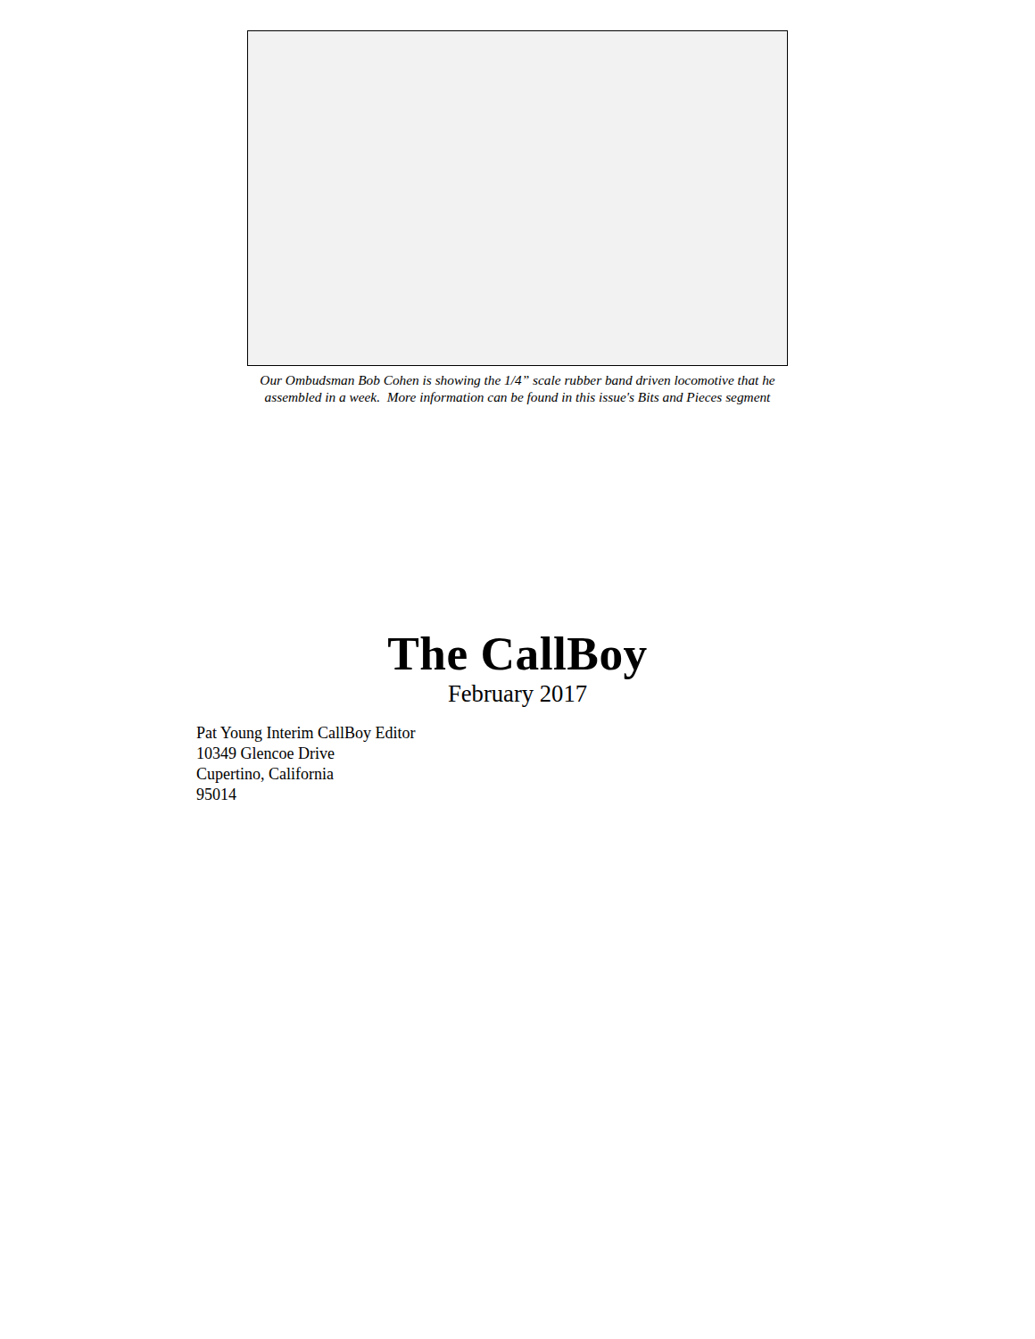Our Ombudsman Bob Cohen is showing the 1/4” scale rubber band driven locomotive that he assembled in a week. More information can be found in this issue's Bits and Pieces segment
The CallBoy
February 2017
Pat Young Interim CallBoy Editor
10349 Glencoe Drive
Cupertino, California
95014